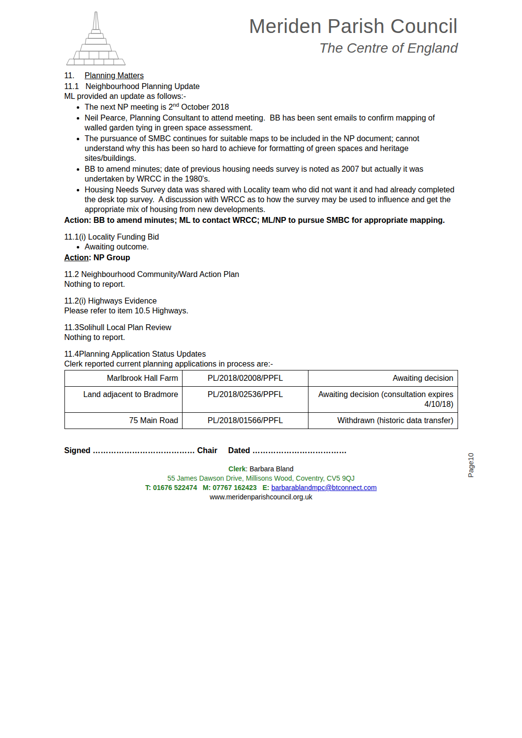Meriden Parish Council
The Centre of England
11. Planning Matters
11.1 Neighbourhood Planning Update
ML provided an update as follows:-
The next NP meeting is 2nd October 2018
Neil Pearce, Planning Consultant to attend meeting. BB has been sent emails to confirm mapping of walled garden tying in green space assessment.
The pursuance of SMBC continues for suitable maps to be included in the NP document; cannot understand why this has been so hard to achieve for formatting of green spaces and heritage sites/buildings.
BB to amend minutes; date of previous housing needs survey is noted as 2007 but actually it was undertaken by WRCC in the 1980's.
Housing Needs Survey data was shared with Locality team who did not want it and had already completed the desk top survey. A discussion with WRCC as to how the survey may be used to influence and get the appropriate mix of housing from new developments.
Action: BB to amend minutes; ML to contact WRCC; ML/NP to pursue SMBC for appropriate mapping.
11.1(i) Locality Funding Bid
Awaiting outcome.
Action: NP Group
11.2 Neighbourhood Community/Ward Action Plan
Nothing to report.
11.2(i) Highways Evidence
Please refer to item 10.5 Highways.
11.3Solihull Local Plan Review
Nothing to report.
11.4Planning Application Status Updates
Clerk reported current planning applications in process are:-
| Marlbrook Hall Farm | PL/2018/02008/PPFL | Awaiting decision |
| Land adjacent to Bradmore | PL/2018/02536/PPFL | Awaiting decision (consultation expires 4/10/18) |
| 75 Main Road | PL/2018/01566/PPFL | Withdrawn (historic data transfer) |
Page10
Signed ………………………………… Chair Dated ………………………………
Clerk: Barbara Bland
55 James Dawson Drive, Millisons Wood, Coventry, CV5 9QJ
T: 01676 522474 M: 07767 162423 E: barbarablandmpc@btconnect.com
www.meridenparishcouncil.org.uk